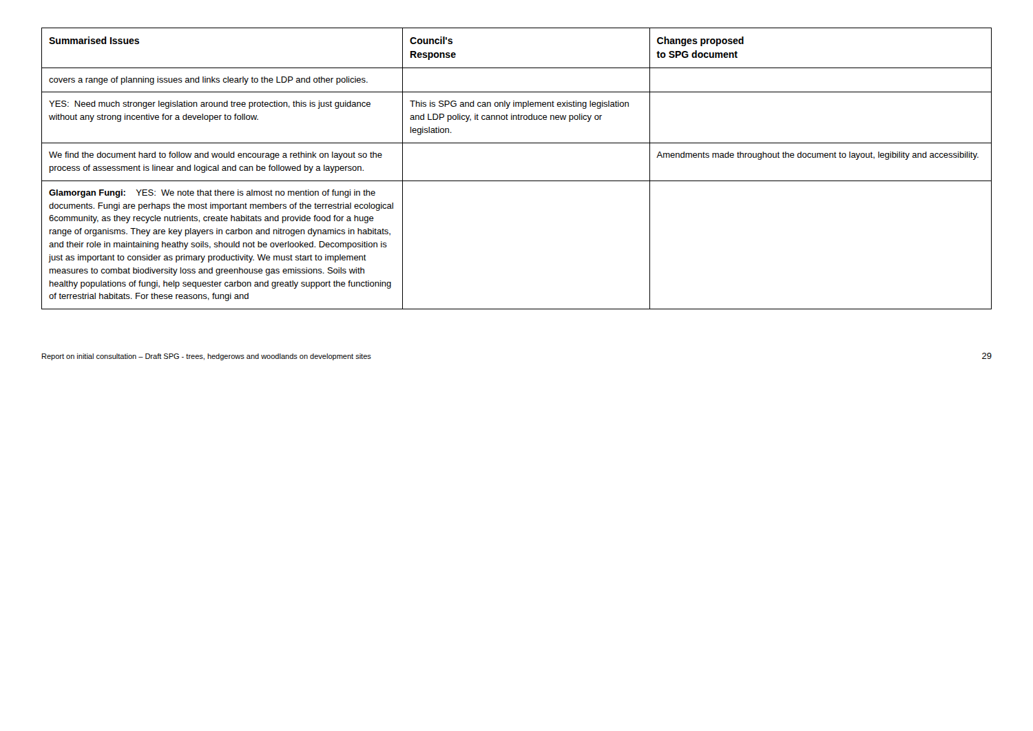| Summarised Issues | Council's Response | Changes proposed to SPG document |
| --- | --- | --- |
| covers a range of planning issues and links clearly to the LDP and other policies. | | |
| YES: Need much stronger legislation around tree protection, this is just guidance without any strong incentive for a developer to follow. | This is SPG and can only implement existing legislation and LDP policy, it cannot introduce new policy or legislation. | |
| We find the document hard to follow and would encourage a rethink on layout so the process of assessment is linear and logical and can be followed by a layperson. | | Amendments made throughout the document to layout, legibility and accessibility. |
| Glamorgan Fungi: YES: We note that there is almost no mention of fungi in the documents. Fungi are perhaps the most important members of the terrestrial ecological 6community, as they recycle nutrients, create habitats and provide food for a huge range of organisms. They are key players in carbon and nitrogen dynamics in habitats, and their role in maintaining heathy soils, should not be overlooked. Decomposition is just as important to consider as primary productivity. We must start to implement measures to combat biodiversity loss and greenhouse gas emissions. Soils with healthy populations of fungi, help sequester carbon and greatly support the functioning of terrestrial habitats. For these reasons, fungi and | | |
Report on initial consultation – Draft SPG - trees, hedgerows and woodlands on development sites 29